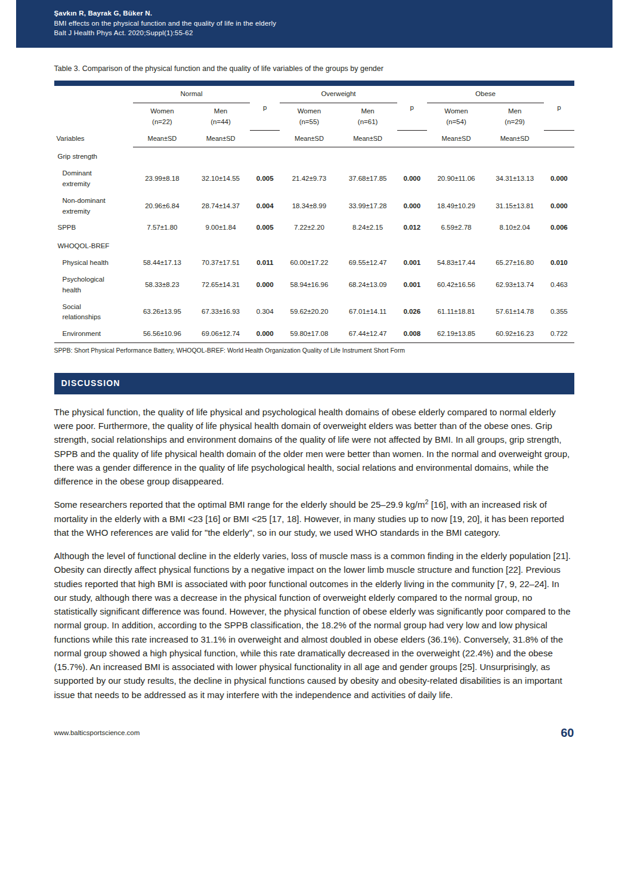Şavkın R, Bayrak G, Büker N.
BMI effects on the physical function and the quality of life in the elderly
Balt J Health Phys Act. 2020;Suppl(1):55-62
Table 3. Comparison of the physical function and the quality of life variables of the groups by gender
| Variables | Normal | p | Overweight | p | Obese | p |
| --- | --- | --- | --- | --- | --- | --- |
| Women (n=22) | Men (n=44) | Women (n=55) | Men (n=61) | Women (n=54) | Men (n=29) |
| Mean±SD | Mean±SD | | Mean±SD | Mean±SD | | Mean±SD | Mean±SD | |
| Grip strength | | | | | | | | | |
| Dominant extremity | 23.99±8.18 | 32.10±14.55 | 0.005 | 21.42±9.73 | 37.68±17.85 | 0.000 | 20.90±11.06 | 34.31±13.13 | 0.000 |
| Non-dominant extremity | 20.96±6.84 | 28.74±14.37 | 0.004 | 18.34±8.99 | 33.99±17.28 | 0.000 | 18.49±10.29 | 31.15±13.81 | 0.000 |
| SPPB | 7.57±1.80 | 9.00±1.84 | 0.005 | 7.22±2.20 | 8.24±2.15 | 0.012 | 6.59±2.78 | 8.10±2.04 | 0.006 |
| WHOQOL-BREF | | | | | | | | | |
| Physical health | 58.44±17.13 | 70.37±17.51 | 0.011 | 60.00±17.22 | 69.55±12.47 | 0.001 | 54.83±17.44 | 65.27±16.80 | 0.010 |
| Psychological health | 58.33±8.23 | 72.65±14.31 | 0.000 | 58.94±16.96 | 68.24±13.09 | 0.001 | 60.42±16.56 | 62.93±13.74 | 0.463 |
| Social relationships | 63.26±13.95 | 67.33±16.93 | 0.304 | 59.62±20.20 | 67.01±14.11 | 0.026 | 61.11±18.81 | 57.61±14.78 | 0.355 |
| Environment | 56.56±10.96 | 69.06±12.74 | 0.000 | 59.80±17.08 | 67.44±12.47 | 0.008 | 62.19±13.85 | 60.92±16.23 | 0.722 |
SPPB: Short Physical Performance Battery, WHOQOL-BREF: World Health Organization Quality of Life Instrument Short Form
Discussion
The physical function, the quality of life physical and psychological health domains of obese elderly compared to normal elderly were poor. Furthermore, the quality of life physical health domain of overweight elders was better than of the obese ones. Grip strength, social relationships and environment domains of the quality of life were not affected by BMI. In all groups, grip strength, SPPB and the quality of life physical health domain of the older men were better than women. In the normal and overweight group, there was a gender difference in the quality of life psychological health, social relations and environmental domains, while the difference in the obese group disappeared.
Some researchers reported that the optimal BMI range for the elderly should be 25–29.9 kg/m2 [16], with an increased risk of mortality in the elderly with a BMI <23 [16] or BMI <25 [17, 18]. However, in many studies up to now [19, 20], it has been reported that the WHO references are valid for "the elderly", so in our study, we used WHO standards in the BMI category.
Although the level of functional decline in the elderly varies, loss of muscle mass is a common finding in the elderly population [21]. Obesity can directly affect physical functions by a negative impact on the lower limb muscle structure and function [22]. Previous studies reported that high BMI is associated with poor functional outcomes in the elderly living in the community [7, 9, 22–24]. In our study, although there was a decrease in the physical function of overweight elderly compared to the normal group, no statistically significant difference was found. However, the physical function of obese elderly was significantly poor compared to the normal group. In addition, according to the SPPB classification, the 18.2% of the normal group had very low and low physical functions while this rate increased to 31.1% in overweight and almost doubled in obese elders (36.1%). Conversely, 31.8% of the normal group showed a high physical function, while this rate dramatically decreased in the overweight (22.4%) and the obese (15.7%). An increased BMI is associated with lower physical functionality in all age and gender groups [25]. Unsurprisingly, as supported by our study results, the decline in physical functions caused by obesity and obesity-related disabilities is an important issue that needs to be addressed as it may interfere with the independence and activities of daily life.
www.balticsportscience.com
60